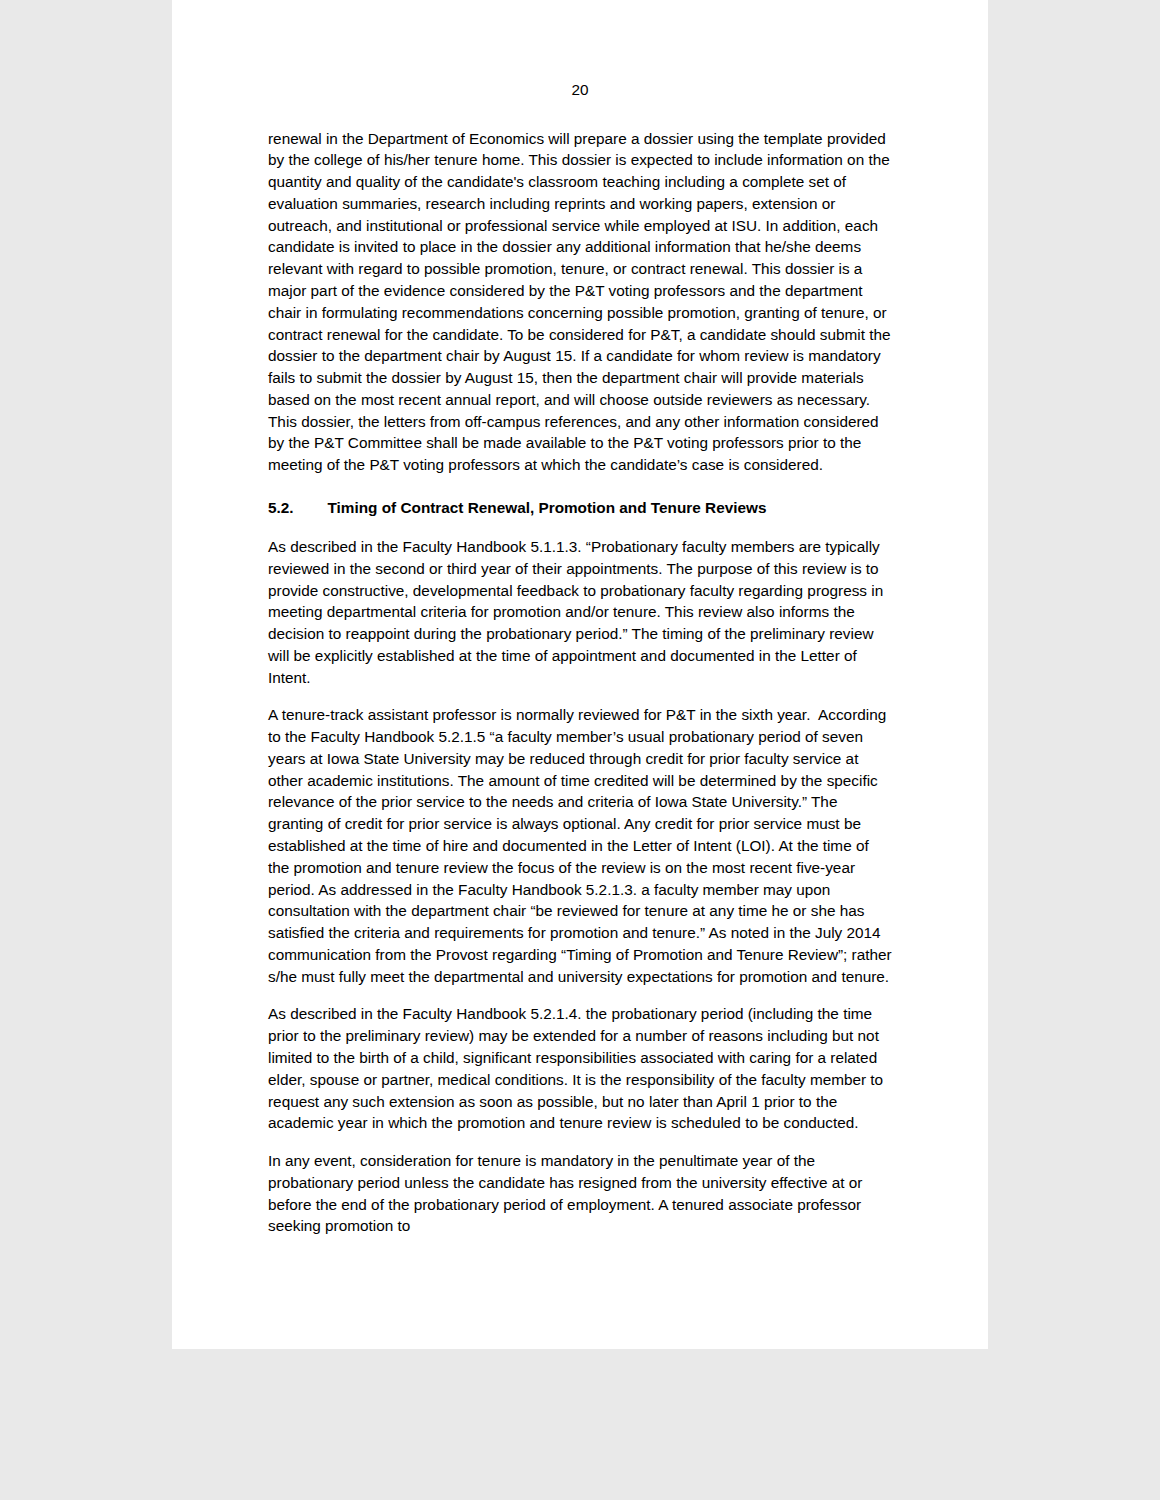20
renewal in the Department of Economics will prepare a dossier using the template provided by the college of his/her tenure home. This dossier is expected to include information on the quantity and quality of the candidate's classroom teaching including a complete set of evaluation summaries, research including reprints and working papers, extension or outreach, and institutional or professional service while employed at ISU. In addition, each candidate is invited to place in the dossier any additional information that he/she deems relevant with regard to possible promotion, tenure, or contract renewal. This dossier is a major part of the evidence considered by the P&T voting professors and the department chair in formulating recommendations concerning possible promotion, granting of tenure, or contract renewal for the candidate. To be considered for P&T, a candidate should submit the dossier to the department chair by August 15. If a candidate for whom review is mandatory fails to submit the dossier by August 15, then the department chair will provide materials based on the most recent annual report, and will choose outside reviewers as necessary. This dossier, the letters from off-campus references, and any other information considered by the P&T Committee shall be made available to the P&T voting professors prior to the meeting of the P&T voting professors at which the candidate’s case is considered.
5.2. Timing of Contract Renewal, Promotion and Tenure Reviews
As described in the Faculty Handbook 5.1.1.3. “Probationary faculty members are typically reviewed in the second or third year of their appointments. The purpose of this review is to provide constructive, developmental feedback to probationary faculty regarding progress in meeting departmental criteria for promotion and/or tenure. This review also informs the decision to reappoint during the probationary period.” The timing of the preliminary review will be explicitly established at the time of appointment and documented in the Letter of Intent.
A tenure-track assistant professor is normally reviewed for P&T in the sixth year. According to the Faculty Handbook 5.2.1.5 “a faculty member’s usual probationary period of seven years at Iowa State University may be reduced through credit for prior faculty service at other academic institutions. The amount of time credited will be determined by the specific relevance of the prior service to the needs and criteria of Iowa State University.” The granting of credit for prior service is always optional. Any credit for prior service must be established at the time of hire and documented in the Letter of Intent (LOI). At the time of the promotion and tenure review the focus of the review is on the most recent five-year period. As addressed in the Faculty Handbook 5.2.1.3. a faculty member may upon consultation with the department chair “be reviewed for tenure at any time he or she has satisfied the criteria and requirements for promotion and tenure.” As noted in the July 2014 communication from the Provost regarding “Timing of Promotion and Tenure Review”; rather s/he must fully meet the departmental and university expectations for promotion and tenure.
As described in the Faculty Handbook 5.2.1.4. the probationary period (including the time prior to the preliminary review) may be extended for a number of reasons including but not limited to the birth of a child, significant responsibilities associated with caring for a related elder, spouse or partner, medical conditions. It is the responsibility of the faculty member to request any such extension as soon as possible, but no later than April 1 prior to the academic year in which the promotion and tenure review is scheduled to be conducted.
In any event, consideration for tenure is mandatory in the penultimate year of the probationary period unless the candidate has resigned from the university effective at or before the end of the probationary period of employment. A tenured associate professor seeking promotion to